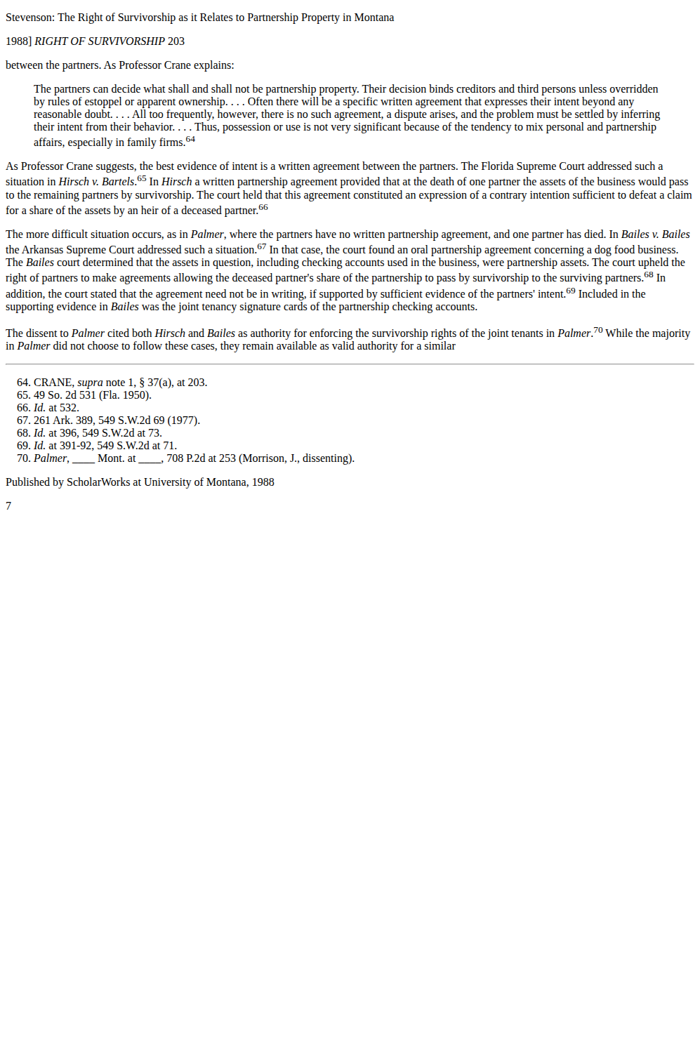Stevenson: The Right of Survivorship as it Relates to Partnership Property in Montana
1988] RIGHT OF SURVIVORSHIP 203
between the partners. As Professor Crane explains:
The partners can decide what shall and shall not be partnership property. Their decision binds creditors and third persons unless overridden by rules of estoppel or apparent ownership. . . . Often there will be a specific written agreement that expresses their intent beyond any reasonable doubt. . . . All too frequently, however, there is no such agreement, a dispute arises, and the problem must be settled by inferring their intent from their behavior. . . . Thus, possession or use is not very significant because of the tendency to mix personal and partnership affairs, especially in family firms.64
As Professor Crane suggests, the best evidence of intent is a written agreement between the partners. The Florida Supreme Court addressed such a situation in Hirsch v. Bartels.65 In Hirsch a written partnership agreement provided that at the death of one partner the assets of the business would pass to the remaining partners by survivorship. The court held that this agreement constituted an expression of a contrary intention sufficient to defeat a claim for a share of the assets by an heir of a deceased partner.66
The more difficult situation occurs, as in Palmer, where the partners have no written partnership agreement, and one partner has died. In Bailes v. Bailes the Arkansas Supreme Court addressed such a situation.67 In that case, the court found an oral partnership agreement concerning a dog food business. The Bailes court determined that the assets in question, including checking accounts used in the business, were partnership assets. The court upheld the right of partners to make agreements allowing the deceased partner's share of the partnership to pass by survivorship to the surviving partners.68 In addition, the court stated that the agreement need not be in writing, if supported by sufficient evidence of the partners' intent.69 Included in the supporting evidence in Bailes was the joint tenancy signature cards of the partnership checking accounts.
The dissent to Palmer cited both Hirsch and Bailes as authority for enforcing the survivorship rights of the joint tenants in Palmer.70 While the majority in Palmer did not choose to follow these cases, they remain available as valid authority for a similar
CRANE, supra note 1, § 37(a), at 203.
49 So. 2d 531 (Fla. 1950).
Id. at 532.
261 Ark. 389, 549 S.W.2d 69 (1977).
Id. at 396, 549 S.W.2d at 73.
Id. at 391-92, 549 S.W.2d at 71.
Palmer, ____ Mont. at ____, 708 P.2d at 253 (Morrison, J., dissenting).
Published by ScholarWorks at University of Montana, 1988
7